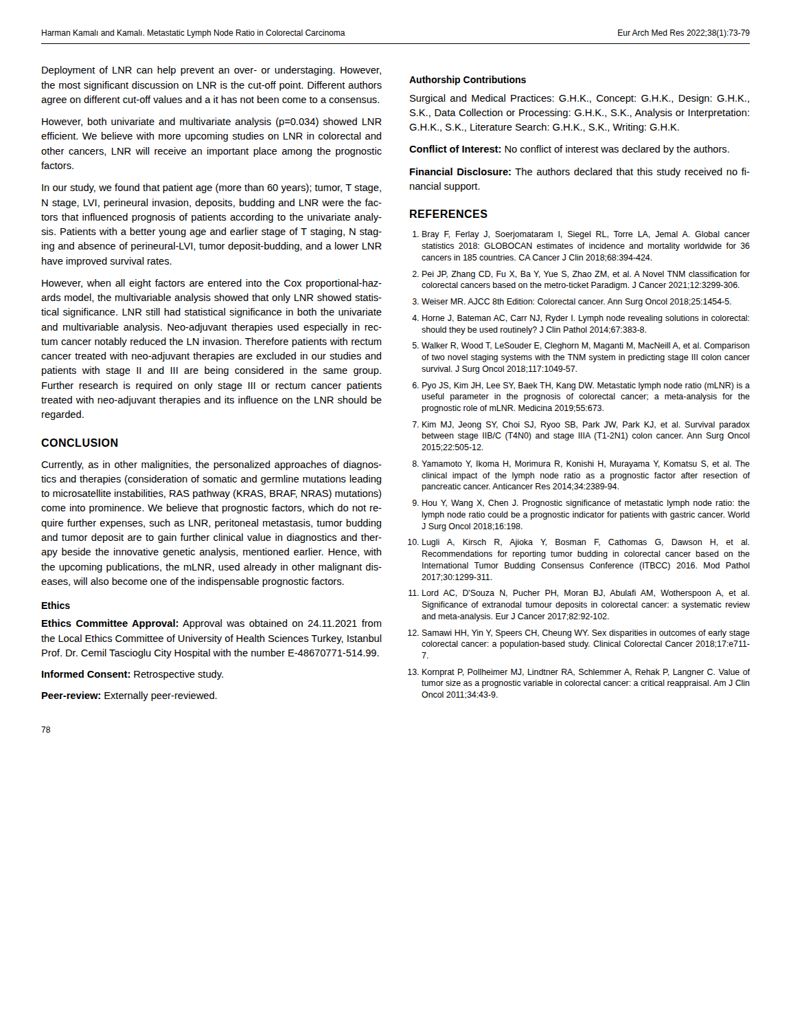Harman Kamalı and Kamalı. Metastatic Lymph Node Ratio in Colorectal Carcinoma Eur Arch Med Res 2022;38(1):73-79
Deployment of LNR can help prevent an over- or understaging. However, the most significant discussion on LNR is the cut-off point. Different authors agree on different cut-off values and a it has not been come to a consensus.
However, both univariate and multivariate analysis (p=0.034) showed LNR efficient. We believe with more upcoming studies on LNR in colorectal and other cancers, LNR will receive an important place among the prognostic factors.
In our study, we found that patient age (more than 60 years); tumor, T stage, N stage, LVI, perineural invasion, deposits, budding and LNR were the factors that influenced prognosis of patients according to the univariate analysis. Patients with a better young age and earlier stage of T staging, N staging and absence of perineural-LVI, tumor deposit-budding, and a lower LNR have improved survival rates.
However, when all eight factors are entered into the Cox proportional-hazards model, the multivariable analysis showed that only LNR showed statistical significance. LNR still had statistical significance in both the univariate and multivariable analysis. Neo-adjuvant therapies used especially in rectum cancer notably reduced the LN invasion. Therefore patients with rectum cancer treated with neo-adjuvant therapies are excluded in our studies and patients with stage II and III are being considered in the same group. Further research is required on only stage III or rectum cancer patients treated with neo-adjuvant therapies and its influence on the LNR should be regarded.
Conclusion
Currently, as in other malignities, the personalized approaches of diagnostics and therapies (consideration of somatic and germline mutations leading to microsatellite instabilities, RAS pathway (KRAS, BRAF, NRAS) mutations) come into prominence. We believe that prognostic factors, which do not require further expenses, such as LNR, peritoneal metastasis, tumor budding and tumor deposit are to gain further clinical value in diagnostics and therapy beside the innovative genetic analysis, mentioned earlier. Hence, with the upcoming publications, the mLNR, used already in other malignant diseases, will also become one of the indispensable prognostic factors.
Ethics
Ethics Committee Approval: Approval was obtained on 24.11.2021 from the Local Ethics Committee of University of Health Sciences Turkey, Istanbul Prof. Dr. Cemil Tascioglu City Hospital with the number E-48670771-514.99.
Informed Consent: Retrospective study.
Peer-review: Externally peer-reviewed.
78
Authorship Contributions
Surgical and Medical Practices: G.H.K., Concept: G.H.K., Design: G.H.K., S.K., Data Collection or Processing: G.H.K., S.K., Analysis or Interpretation: G.H.K., S.K., Literature Search: G.H.K., S.K., Writing: G.H.K.
Conflict of Interest: No conflict of interest was declared by the authors.
Financial Disclosure: The authors declared that this study received no financial support.
References
Bray F, Ferlay J, Soerjomataram I, Siegel RL, Torre LA, Jemal A. Global cancer statistics 2018: GLOBOCAN estimates of incidence and mortality worldwide for 36 cancers in 185 countries. CA Cancer J Clin 2018;68:394-424.
Pei JP, Zhang CD, Fu X, Ba Y, Yue S, Zhao ZM, et al. A Novel TNM classification for colorectal cancers based on the metro-ticket Paradigm. J Cancer 2021;12:3299-306.
Weiser MR. AJCC 8th Edition: Colorectal cancer. Ann Surg Oncol 2018;25:1454-5.
Horne J, Bateman AC, Carr NJ, Ryder I. Lymph node revealing solutions in colorectal: should they be used routinely? J Clin Pathol 2014;67:383-8.
Walker R, Wood T, LeSouder E, Cleghorn M, Maganti M, MacNeill A, et al. Comparison of two novel staging systems with the TNM system in predicting stage III colon cancer survival. J Surg Oncol 2018;117:1049-57.
Pyo JS, Kim JH, Lee SY, Baek TH, Kang DW. Metastatic lymph node ratio (mLNR) is a useful parameter in the prognosis of colorectal cancer; a meta-analysis for the prognostic role of mLNR. Medicina 2019;55:673.
Kim MJ, Jeong SY, Choi SJ, Ryoo SB, Park JW, Park KJ, et al. Survival paradox between stage IIB/C (T4N0) and stage IIIA (T1-2N1) colon cancer. Ann Surg Oncol 2015;22:505-12.
Yamamoto Y, Ikoma H, Morimura R, Konishi H, Murayama Y, Komatsu S, et al. The clinical impact of the lymph node ratio as a prognostic factor after resection of pancreatic cancer. Anticancer Res 2014;34:2389-94.
Hou Y, Wang X, Chen J. Prognostic significance of metastatic lymph node ratio: the lymph node ratio could be a prognostic indicator for patients with gastric cancer. World J Surg Oncol 2018;16:198.
Lugli A, Kirsch R, Ajioka Y, Bosman F, Cathomas G, Dawson H, et al. Recommendations for reporting tumor budding in colorectal cancer based on the International Tumor Budding Consensus Conference (ITBCC) 2016. Mod Pathol 2017;30:1299-311.
Lord AC, D'Souza N, Pucher PH, Moran BJ, Abulafi AM, Wotherspoon A, et al. Significance of extranodal tumour deposits in colorectal cancer: a systematic review and meta-analysis. Eur J Cancer 2017;82:92-102.
Samawi HH, Yin Y, Speers CH, Cheung WY. Sex disparities in outcomes of early stage colorectal cancer: a population-based study. Clinical Colorectal Cancer 2018;17:e711-7.
Kornprat P, Pollheimer MJ, Lindtner RA, Schlemmer A, Rehak P, Langner C. Value of tumor size as a prognostic variable in colorectal cancer: a critical reappraisal. Am J Clin Oncol 2011;34:43-9.